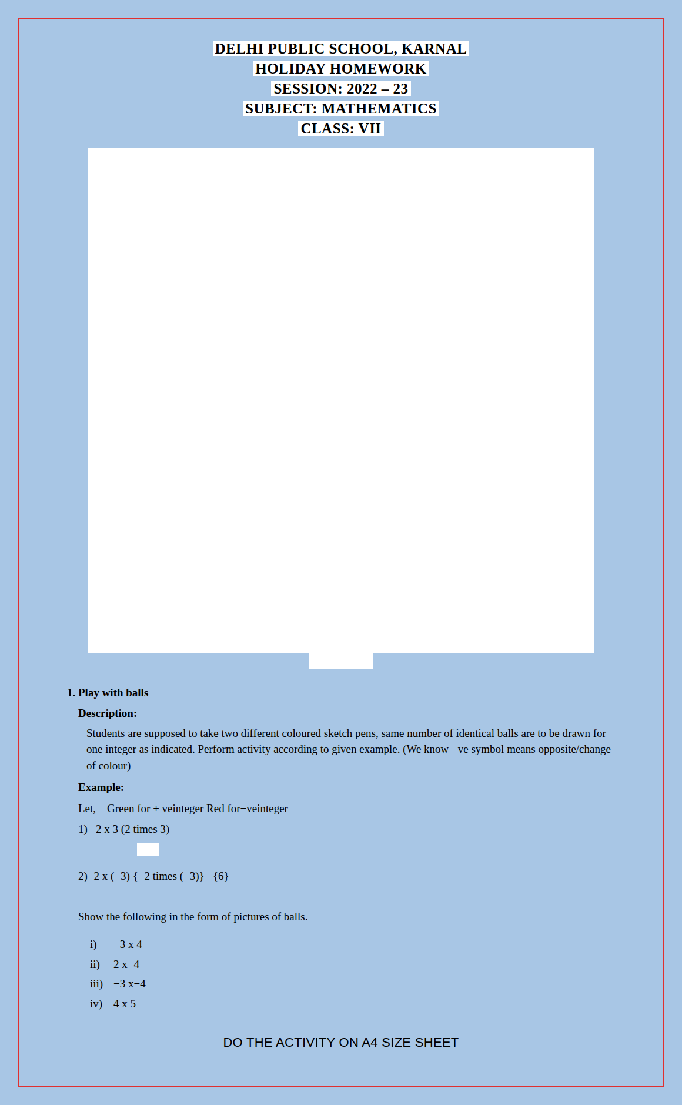DELHI PUBLIC SCHOOL, KARNAL
HOLIDAY HOMEWORK
SESSION: 2022 – 23
SUBJECT: MATHEMATICS
CLASS: VII
Play with balls
Description:
Students are supposed to take two different coloured sketch pens, same number of identical balls are to be drawn for one integer as indicated. Perform activity according to given example. (We know −ve symbol means opposite/change of colour)
Example:
Let, Green for + veinteger Red for−veinteger
1) 2 x 3 (2 times 3)
2)−2 x (−3) {−2 times (−3)} {6}
Show the following in the form of pictures of balls.
i)−3 x 4
ii) 2 x−4
iii)−3 x−4
iv) 4 x 5
DO THE ACTIVITY ON A4 SIZE SHEET